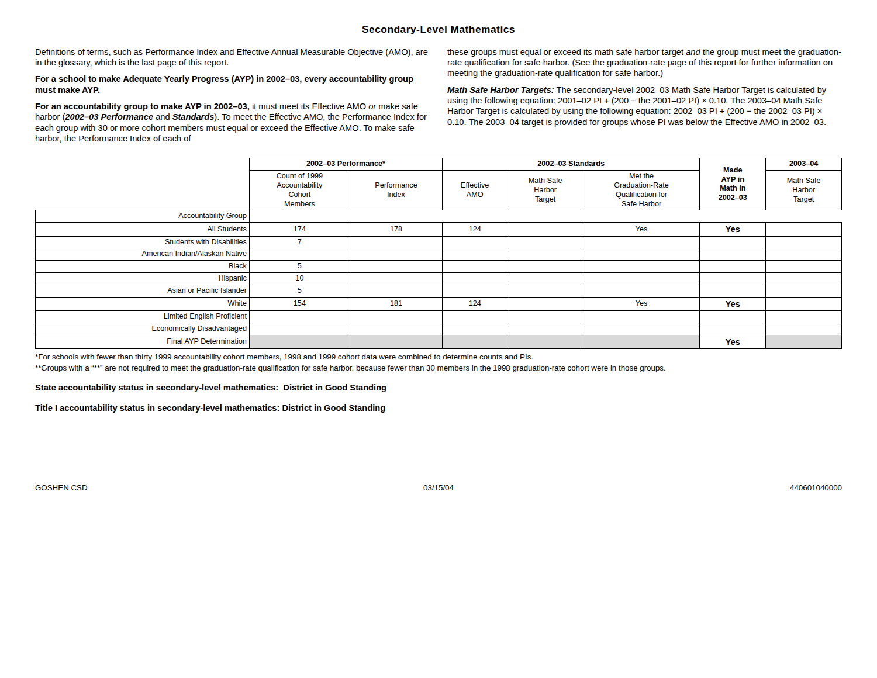Secondary-Level Mathematics
Definitions of terms, such as Performance Index and Effective Annual Measurable Objective (AMO), are in the glossary, which is the last page of this report.
For a school to make Adequate Yearly Progress (AYP) in 2002–03, every accountability group must make AYP.
For an accountability group to make AYP in 2002–03, it must meet its Effective AMO or make safe harbor (2002–03 Performance and Standards). To meet the Effective AMO, the Performance Index for each group with 30 or more cohort members must equal or exceed the Effective AMO. To make safe harbor, the Performance Index of each of
these groups must equal or exceed its math safe harbor target and the group must meet the graduation-rate qualification for safe harbor. (See the graduation-rate page of this report for further information on meeting the graduation-rate qualification for safe harbor.)
Math Safe Harbor Targets: The secondary-level 2002–03 Math Safe Harbor Target is calculated by using the following equation: 2001–02 PI + (200 − the 2001–02 PI) × 0.10. The 2003–04 Math Safe Harbor Target is calculated by using the following equation: 2002–03 PI + (200 − the 2002–03 PI) × 0.10. The 2003–04 target is provided for groups whose PI was below the Effective AMO in 2002–03.
| | 2002–03 Performance* | 2002–03 Standards | Made AYP in Math in 2002–03 | 2003–04 |
| --- | --- | --- | --- | --- |
| Count of 1999 Accountability Cohort Members | Performance Index | Effective AMO | Math Safe Harbor Target | Met the Graduation-Rate Qualification for Safe Harbor | Math Safe Harbor Target |
| Accountability Group | |
| All Students | 174 | 178 | 124 | | Yes | Yes | |
| Students with Disabilities | 7 | | | | | | |
| American Indian/Alaskan Native | | | | | | | |
| Black | 5 | | | | | | |
| Hispanic | 10 | | | | | | |
| Asian or Pacific Islander | 5 | | | | | | |
| White | 154 | 181 | 124 | | Yes | Yes | |
| Limited English Proficient | | | | | | | |
| Economically Disadvantaged | | | | | | | |
| Final AYP Determination | | | | | | Yes | |
*For schools with fewer than thirty 1999 accountability cohort members, 1998 and 1999 cohort data were combined to determine counts and PIs.
**Groups with a “**” are not required to meet the graduation-rate qualification for safe harbor, because fewer than 30 members in the 1998 graduation-rate cohort were in those groups.
State accountability status in secondary-level mathematics: District in Good Standing
Title I accountability status in secondary-level mathematics: District in Good Standing
GOSHEN CSD 03/15/04 440601040000